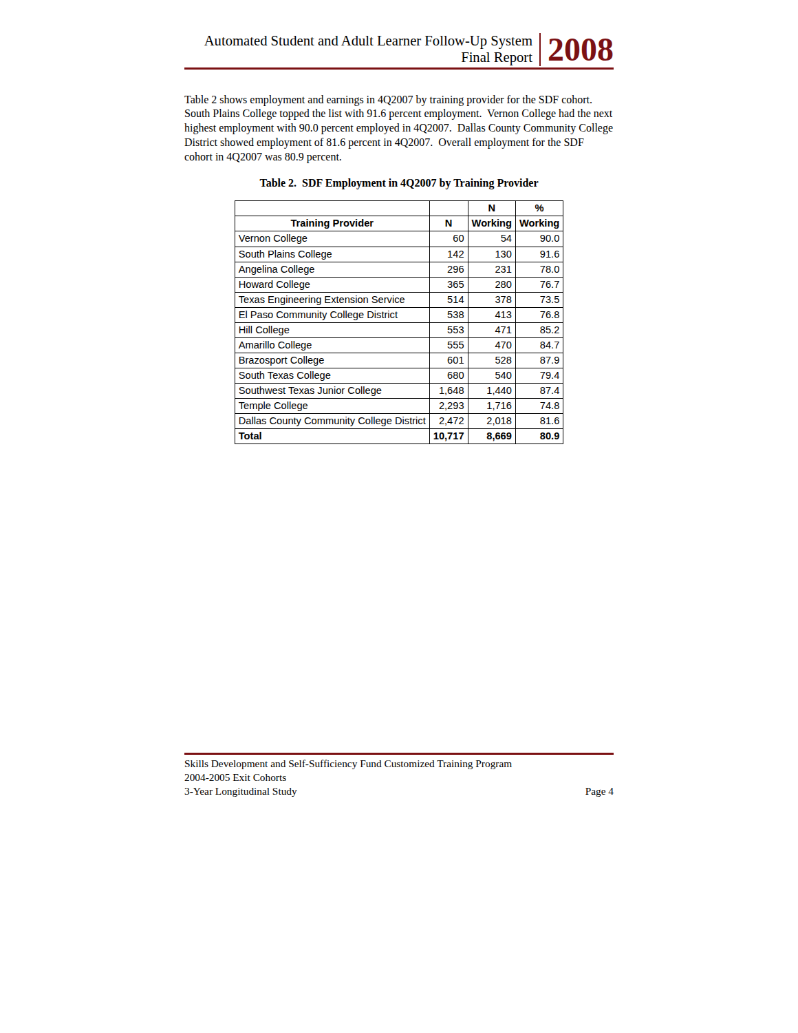Automated Student and Adult Learner Follow-Up System
Final Report
2008
Table 2 shows employment and earnings in 4Q2007 by training provider for the SDF cohort. South Plains College topped the list with 91.6 percent employment. Vernon College had the next highest employment with 90.0 percent employed in 4Q2007. Dallas County Community College District showed employment of 81.6 percent in 4Q2007. Overall employment for the SDF cohort in 4Q2007 was 80.9 percent.
Table 2. SDF Employment in 4Q2007 by Training Provider
| | | N | % |
| --- | --- | --- | --- |
| Training Provider | N | Working | Working |
| Vernon College | 60 | 54 | 90.0 |
| South Plains College | 142 | 130 | 91.6 |
| Angelina College | 296 | 231 | 78.0 |
| Howard College | 365 | 280 | 76.7 |
| Texas Engineering Extension Service | 514 | 378 | 73.5 |
| El Paso Community College District | 538 | 413 | 76.8 |
| Hill College | 553 | 471 | 85.2 |
| Amarillo College | 555 | 470 | 84.7 |
| Brazosport College | 601 | 528 | 87.9 |
| South Texas College | 680 | 540 | 79.4 |
| Southwest Texas Junior College | 1,648 | 1,440 | 87.4 |
| Temple College | 2,293 | 1,716 | 74.8 |
| Dallas County Community College District | 2,472 | 2,018 | 81.6 |
| Total | 10,717 | 8,669 | 80.9 |
Skills Development and Self-Sufficiency Fund Customized Training Program
2004-2005 Exit Cohorts
3-Year Longitudinal Study Page 4